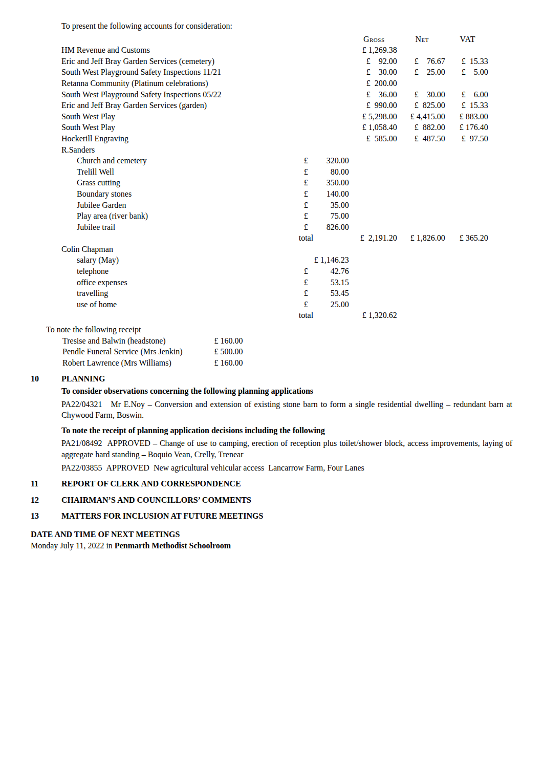To present the following accounts for consideration:
| | | | Gross | Net | VAT |
| HM Revenue and Customs | | | £ 1,269.38 | | |
| Eric and Jeff Bray Garden Services (cemetery) | | | £ 92.00 | £ 76.67 | £ 15.33 |
| South West Playground Safety Inspections 11/21 | | | £ 30.00 | £ 25.00 | £ 5.00 |
| Retanna Community (Platinum celebrations) | | | £ 200.00 | | |
| South West Playground Safety Inspections 05/22 | | | £ 36.00 | £ 30.00 | £ 6.00 |
| Eric and Jeff Bray Garden Services (garden) | | | £ 990.00 | £ 825.00 | £ 15.33 |
| South West Play | | | £ 5,298.00 | £ 4,415.00 | £ 883.00 |
| South West Play | | | £ 1,058.40 | £ 882.00 | £ 176.40 |
| Hockerill Engraving | | | £ 585.00 | £ 487.50 | £ 97.50 |
| R.Sanders | | | | | |
| Church and cemetery | £ | 320.00 | | | |
| Trelill Well | £ | 80.00 | | | |
| Grass cutting | £ | 350.00 | | | |
| Boundary stones | £ | 140.00 | | | |
| Jubilee Garden | £ | 35.00 | | | |
| Play area (river bank) | £ | 75.00 | | | |
| Jubilee trail | £ | 826.00 | | | |
| | total | £ 2,191.20 | £ 1,826.00 | £ 365.20 |
| Colin Chapman | | | | | |
| salary (May) | | £ 1,146.23 | | | |
| telephone | £ | 42.76 | | | |
| office expenses | £ | 53.15 | | | |
| travelling | £ | 53.45 | | | |
| use of home | £ | 25.00 | | | |
| | total | £ 1,320.62 | | |
To note the following receipt
| Tresise and Balwin (headstone) | £ 160.00 |
| Pendle Funeral Service (Mrs Jenkin) | £ 500.00 |
| Robert Lawrence (Mrs Williams) | £ 160.00 |
10
PLANNING
To consider observations concerning the following planning applications
PA22/04321 Mr E.Noy – Conversion and extension of existing stone barn to form a single residential dwelling – redundant barn at Chywood Farm, Boswin.
To note the receipt of planning application decisions including the following
PA21/08492 APPROVED – Change of use to camping, erection of reception plus toilet/shower block, access improvements, laying of aggregate hard standing – Boquio Vean, Crelly, Trenear
PA22/03855 APPROVED New agricultural vehicular access Lancarrow Farm, Four Lanes
11
REPORT OF CLERK AND CORRESPONDENCE
12
CHAIRMAN’S AND COUNCILLORS’ COMMENTS
13
MATTERS FOR INCLUSION AT FUTURE MEETINGS
DATE AND TIME OF NEXT MEETINGS
Monday July 11, 2022 in Penmarth Methodist Schoolroom